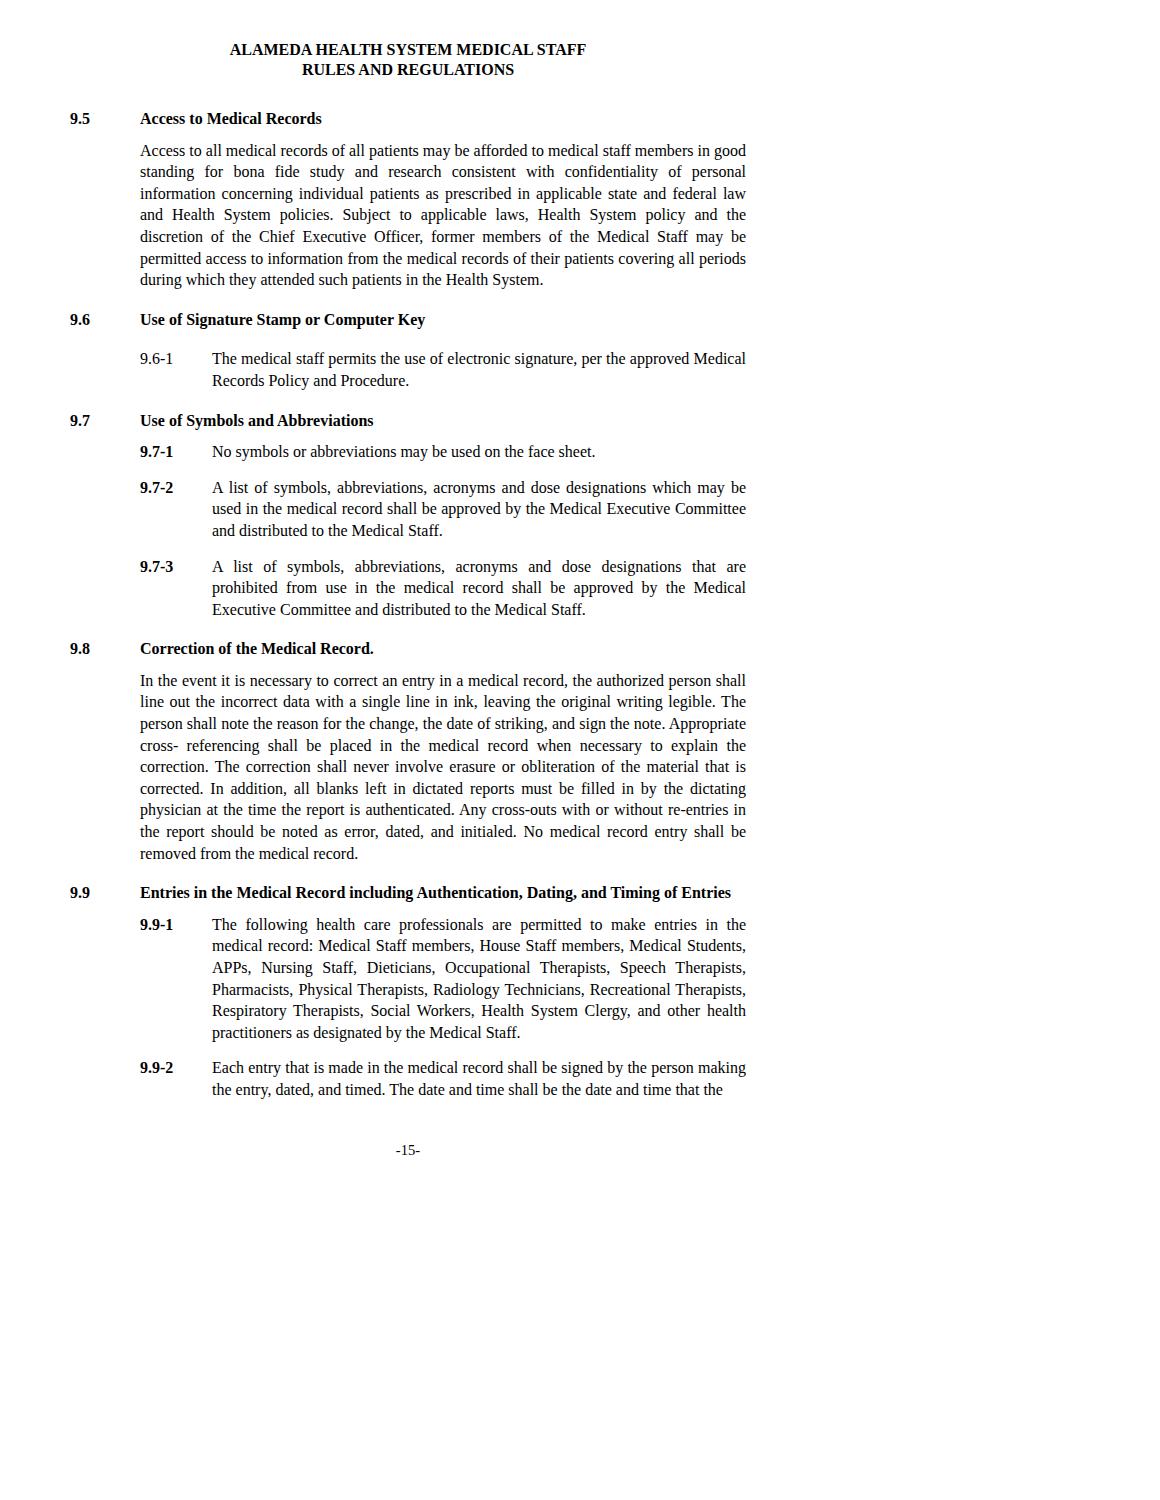ALAMEDA HEALTH SYSTEM MEDICAL STAFF
RULES AND REGULATIONS
9.5 Access to Medical Records
Access to all medical records of all patients may be afforded to medical staff members in good standing for bona fide study and research consistent with confidentiality of personal information concerning individual patients as prescribed in applicable state and federal law and Health System policies. Subject to applicable laws, Health System policy and the discretion of the Chief Executive Officer, former members of the Medical Staff may be permitted access to information from the medical records of their patients covering all periods during which they attended such patients in the Health System.
9.6 Use of Signature Stamp or Computer Key
9.6-1 The medical staff permits the use of electronic signature, per the approved Medical Records Policy and Procedure.
9.7 Use of Symbols and Abbreviations
9.7-1 No symbols or abbreviations may be used on the face sheet.
9.7-2 A list of symbols, abbreviations, acronyms and dose designations which may be used in the medical record shall be approved by the Medical Executive Committee and distributed to the Medical Staff.
9.7-3 A list of symbols, abbreviations, acronyms and dose designations that are prohibited from use in the medical record shall be approved by the Medical Executive Committee and distributed to the Medical Staff.
9.8 Correction of the Medical Record.
In the event it is necessary to correct an entry in a medical record, the authorized person shall line out the incorrect data with a single line in ink, leaving the original writing legible. The person shall note the reason for the change, the date of striking, and sign the note. Appropriate cross- referencing shall be placed in the medical record when necessary to explain the correction. The correction shall never involve erasure or obliteration of the material that is corrected. In addition, all blanks left in dictated reports must be filled in by the dictating physician at the time the report is authenticated. Any cross-outs with or without re-entries in the report should be noted as error, dated, and initialed. No medical record entry shall be removed from the medical record.
9.9 Entries in the Medical Record including Authentication, Dating, and Timing of Entries
9.9-1 The following health care professionals are permitted to make entries in the medical record: Medical Staff members, House Staff members, Medical Students, APPs, Nursing Staff, Dieticians, Occupational Therapists, Speech Therapists, Pharmacists, Physical Therapists, Radiology Technicians, Recreational Therapists, Respiratory Therapists, Social Workers, Health System Clergy, and other health practitioners as designated by the Medical Staff.
9.9-2 Each entry that is made in the medical record shall be signed by the person making the entry, dated, and timed. The date and time shall be the date and time that the
-15-